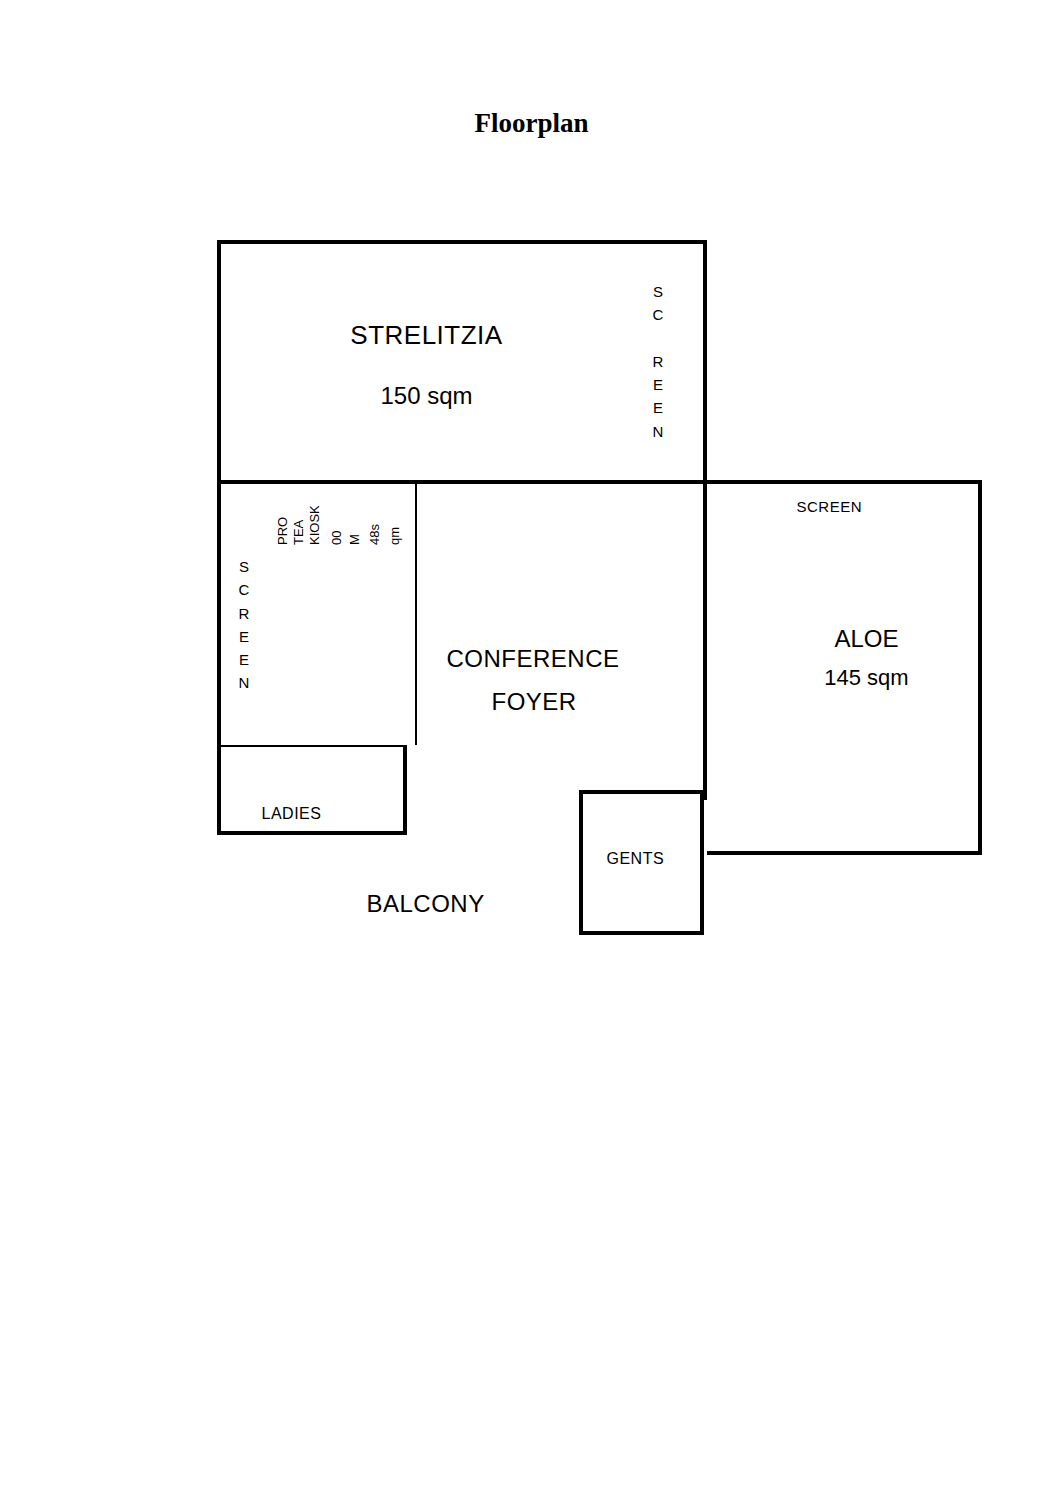Floorplan
STRELITZIA
150 sqm
S
C
R
E
E
N
SCREEN
ALOE
145 sqm
PRO TEA KIOSK 00 M 48s qm
S
C
R
E
E
N
CONFERENCE
FOYER
LADIES
GENTS
BALCONY